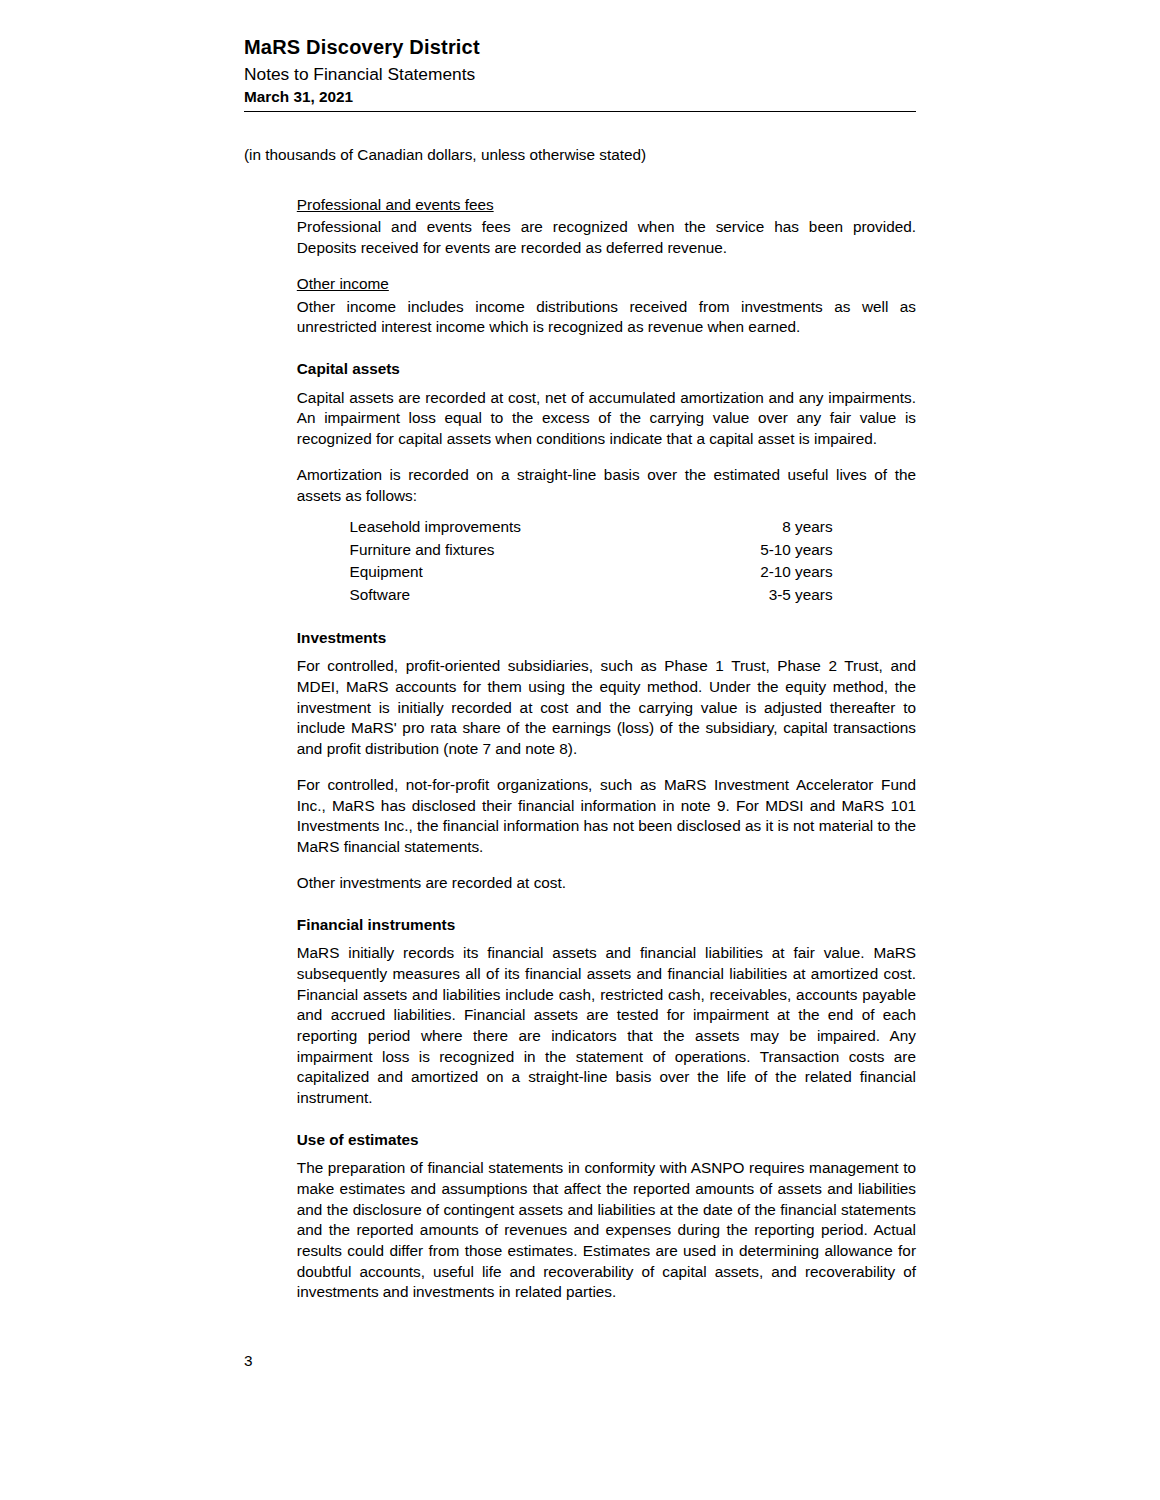MaRS Discovery District
Notes to Financial Statements
March 31, 2021
(in thousands of Canadian dollars, unless otherwise stated)
Professional and events fees
Professional and events fees are recognized when the service has been provided. Deposits received for events are recorded as deferred revenue.
Other income
Other income includes income distributions received from investments as well as unrestricted interest income which is recognized as revenue when earned.
Capital assets
Capital assets are recorded at cost, net of accumulated amortization and any impairments. An impairment loss equal to the excess of the carrying value over any fair value is recognized for capital assets when conditions indicate that a capital asset is impaired.
Amortization is recorded on a straight-line basis over the estimated useful lives of the assets as follows:
| Leasehold improvements | 8 years |
| Furniture and fixtures | 5-10 years |
| Equipment | 2-10 years |
| Software | 3-5 years |
Investments
For controlled, profit-oriented subsidiaries, such as Phase 1 Trust, Phase 2 Trust, and MDEI, MaRS accounts for them using the equity method. Under the equity method, the investment is initially recorded at cost and the carrying value is adjusted thereafter to include MaRS' pro rata share of the earnings (loss) of the subsidiary, capital transactions and profit distribution (note 7 and note 8).
For controlled, not-for-profit organizations, such as MaRS Investment Accelerator Fund Inc., MaRS has disclosed their financial information in note 9. For MDSI and MaRS 101 Investments Inc., the financial information has not been disclosed as it is not material to the MaRS financial statements.
Other investments are recorded at cost.
Financial instruments
MaRS initially records its financial assets and financial liabilities at fair value. MaRS subsequently measures all of its financial assets and financial liabilities at amortized cost. Financial assets and liabilities include cash, restricted cash, receivables, accounts payable and accrued liabilities. Financial assets are tested for impairment at the end of each reporting period where there are indicators that the assets may be impaired. Any impairment loss is recognized in the statement of operations. Transaction costs are capitalized and amortized on a straight-line basis over the life of the related financial instrument.
Use of estimates
The preparation of financial statements in conformity with ASNPO requires management to make estimates and assumptions that affect the reported amounts of assets and liabilities and the disclosure of contingent assets and liabilities at the date of the financial statements and the reported amounts of revenues and expenses during the reporting period. Actual results could differ from those estimates. Estimates are used in determining allowance for doubtful accounts, useful life and recoverability of capital assets, and recoverability of investments and investments in related parties.
3